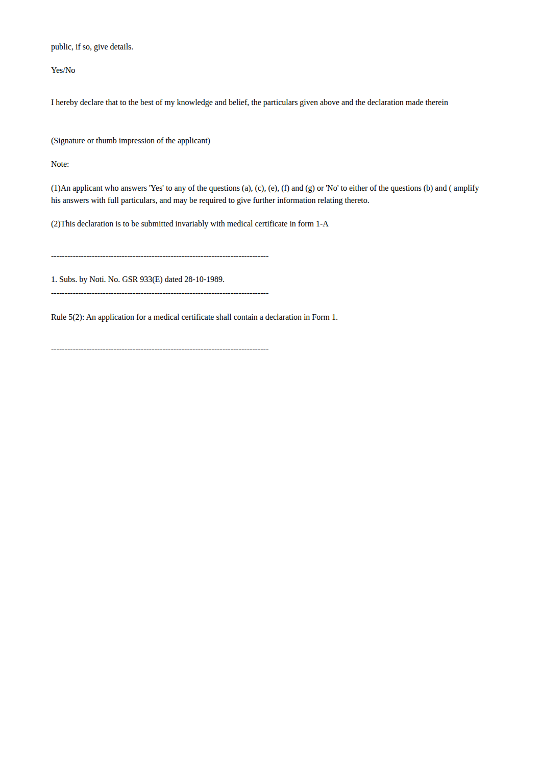public, if so, give details.
Yes/No
I hereby declare that to the best of my knowledge and belief, the particulars given above and the declaration made therein
(Signature or thumb impression of the applicant)
Note:
(1)An applicant who answers 'Yes' to any of the questions (a), (c), (e), (f) and (g) or 'No' to either of the questions (b) and ( amplify his answers with full particulars, and may be required to give further information relating thereto.
(2)This declaration is to be submitted invariably with medical certificate in form 1-A
--------------------------------------------------------------------------------
1. Subs. by Noti. No. GSR 933(E) dated 28-10-1989.
--------------------------------------------------------------------------------
Rule 5(2): An application for a medical certificate shall contain a declaration in Form 1.
--------------------------------------------------------------------------------